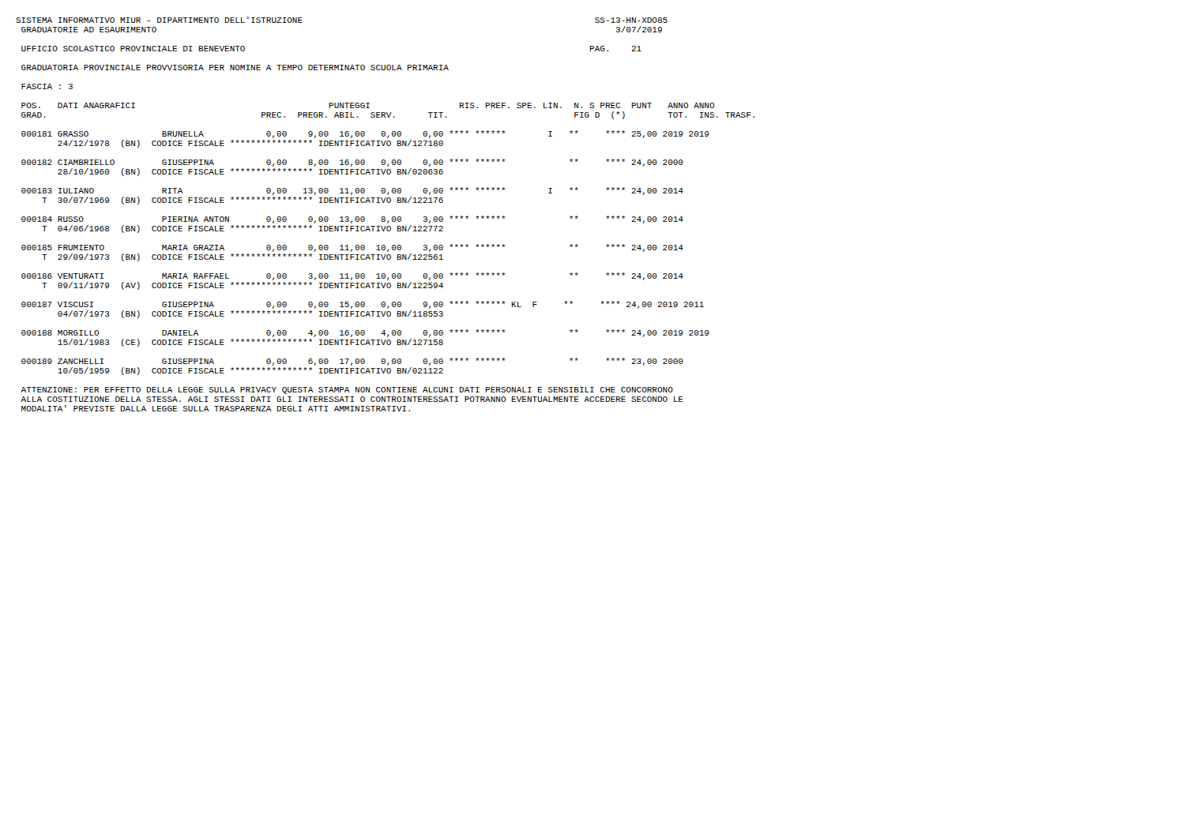SISTEMA INFORMATIVO MIUR - DIPARTIMENTO DELL'ISTRUZIONE                                                        SS-13-HN-XDO85
 GRADUATORIE AD ESAURIMENTO                                                                                        3/07/2019

 UFFICIO SCOLASTICO PROVINCIALE DI BENEVENTO                                                                  PAG.    21

 GRADUATORIA PROVINCIALE PROVVISORIA PER NOMINE A TEMPO DETERMINATO SCUOLA PRIMARIA

 FASCIA : 3

 POS.   DATI ANAGRAFICI                                     PUNTEGGI                 RIS. PREF. SPE. LIN.  N. S PREC  PUNT   ANNO ANNO
 GRAD.                                         PREC.  PREGR. ABIL.  SERV.      TIT.                        FIG D  (*)        TOT.  INS. TRASF.

 000181 GRASSO              BRUNELLA            0,00    9,00  16,00   0,00    0,00 **** ******        I   **     **** 25,00 2019 2019
        24/12/1978  (BN)  CODICE FISCALE **************** IDENTIFICATIVO BN/127180

 000182 CIAMBRIELLO         GIUSEPPINA          0,00    8,00  16,00   0,00    0,00 **** ******            **     **** 24,00 2000
        28/10/1960  (BN)  CODICE FISCALE **************** IDENTIFICATIVO BN/020636

 000183 IULIANO             RITA                0,00   13,00  11,00   0,00    0,00 **** ******        I   **     **** 24,00 2014
     T  30/07/1969  (BN)  CODICE FISCALE **************** IDENTIFICATIVO BN/122176

 000184 RUSSO               PIERINA ANTON       0,00    0,00  13,00   8,00    3,00 **** ******            **     **** 24,00 2014
     T  04/06/1968  (BN)  CODICE FISCALE **************** IDENTIFICATIVO BN/122772

 000185 FRUMIENTO           MARIA GRAZIA        0,00    0,00  11,00  10,00    3,00 **** ******            **     **** 24,00 2014
     T  29/09/1973  (BN)  CODICE FISCALE **************** IDENTIFICATIVO BN/122561

 000186 VENTURATI           MARIA RAFFAEL       0,00    3,00  11,00  10,00    0,00 **** ******            **     **** 24,00 2014
     T  09/11/1979  (AV)  CODICE FISCALE **************** IDENTIFICATIVO BN/122594

 000187 VISCUSI             GIUSEPPINA          0,00    0,00  15,00   0,00    9,00 **** ****** KL  F     **     **** 24,00 2019 2011
        04/07/1973  (BN)  CODICE FISCALE **************** IDENTIFICATIVO BN/118553

 000188 MORGILLO            DANIELA             0,00    4,00  16,00   4,00    0,00 **** ******            **     **** 24,00 2019 2019
        15/01/1983  (CE)  CODICE FISCALE **************** IDENTIFICATIVO BN/127158

 000189 ZANCHELLI           GIUSEPPINA          0,00    6,00  17,00   0,00    0,00 **** ******            **     **** 23,00 2000
        10/05/1959  (BN)  CODICE FISCALE **************** IDENTIFICATIVO BN/021122

 ATTENZIONE: PER EFFETTO DELLA LEGGE SULLA PRIVACY QUESTA STAMPA NON CONTIENE ALCUNI DATI PERSONALI E SENSIBILI CHE CONCORRONO
 ALLA COSTITUZIONE DELLA STESSA. AGLI STESSI DATI GLI INTERESSATI O CONTROINTERESSATI POTRANNO EVENTUALMENTE ACCEDERE SECONDO LE
 MODALITA' PREVISTE DALLA LEGGE SULLA TRASPARENZA DEGLI ATTI AMMINISTRATIVI.